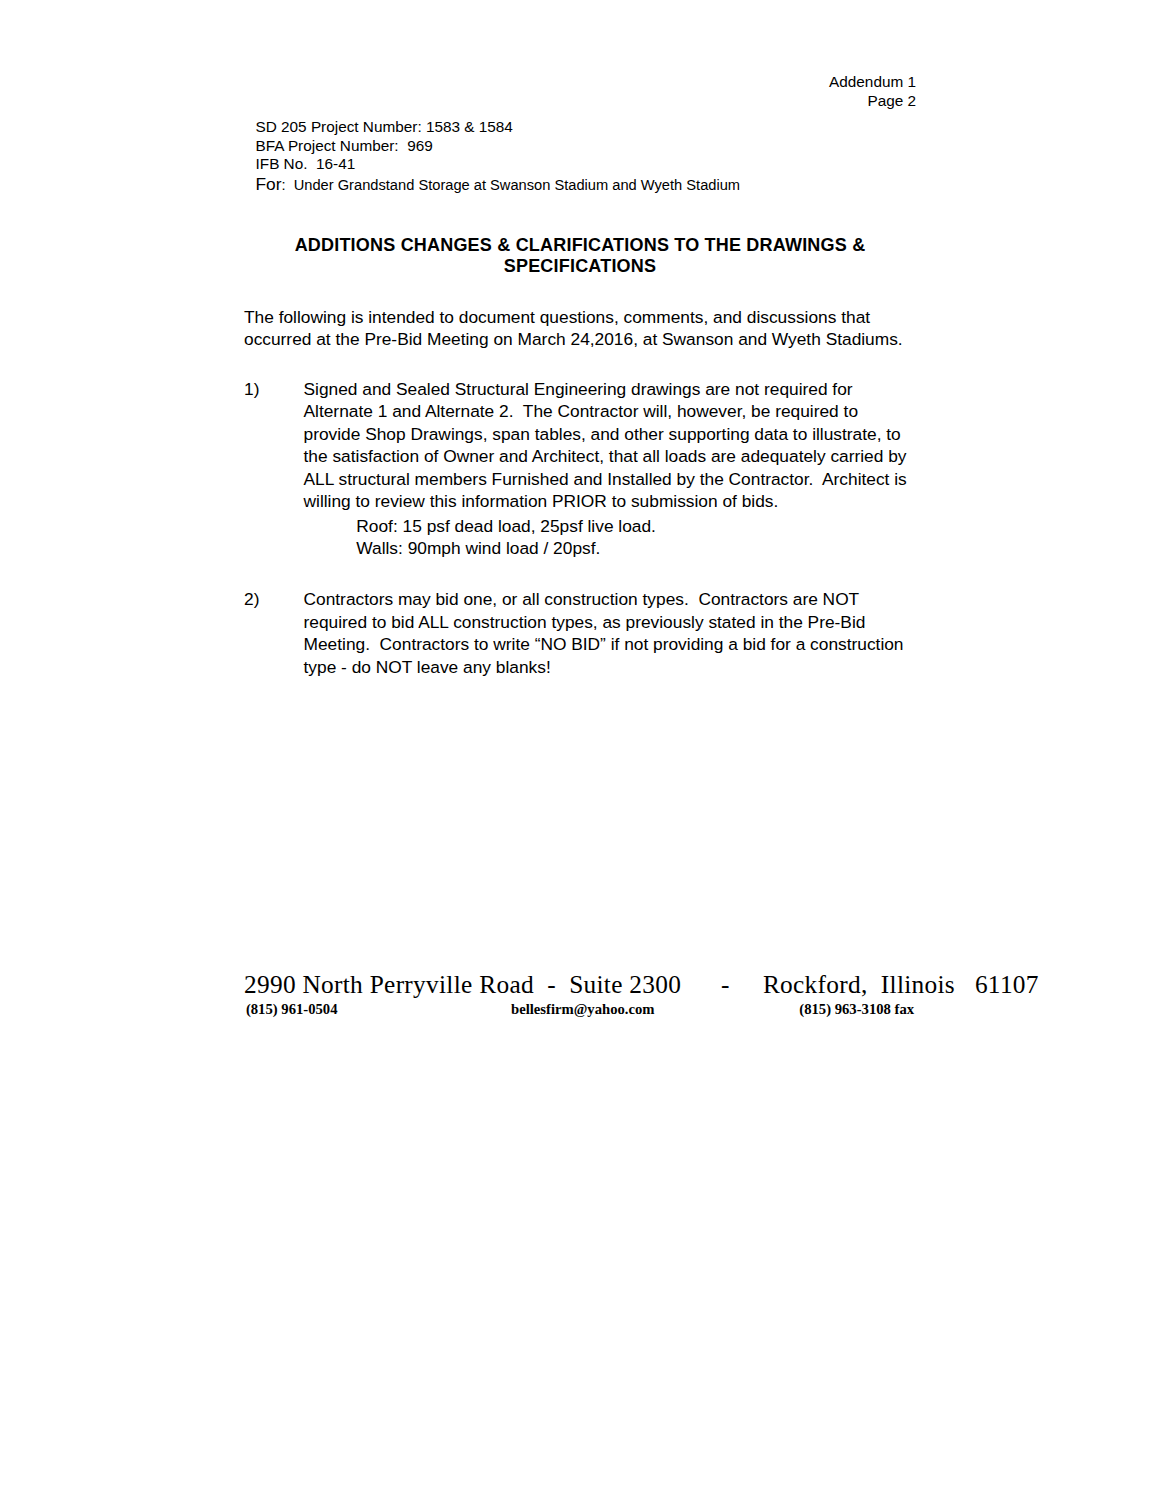Addendum 1
Page 2
SD 205 Project Number: 1583 & 1584
BFA Project Number: 969
IFB No. 16-41
For: Under Grandstand Storage at Swanson Stadium and Wyeth Stadium
ADDITIONS CHANGES & CLARIFICATIONS TO THE DRAWINGS & SPECIFICATIONS
The following is intended to document questions, comments, and discussions that occurred at the Pre-Bid Meeting on March 24,2016, at Swanson and Wyeth Stadiums.
1) Signed and Sealed Structural Engineering drawings are not required for Alternate 1 and Alternate 2. The Contractor will, however, be required to provide Shop Drawings, span tables, and other supporting data to illustrate, to the satisfaction of Owner and Architect, that all loads are adequately carried by ALL structural members Furnished and Installed by the Contractor. Architect is willing to review this information PRIOR to submission of bids.
Roof: 15 psf dead load, 25psf live load.
Walls: 90mph wind load / 20psf.
2) Contractors may bid one, or all construction types. Contractors are NOT required to bid ALL construction types, as previously stated in the Pre-Bid Meeting. Contractors to write “NO BID” if not providing a bid for a construction type - do NOT leave any blanks!
2990 North Perryville Road - Suite 2300 - Rockford, Illinois 61107
(815) 961-0504 bellesfirm@yahoo.com (815) 963-3108 fax